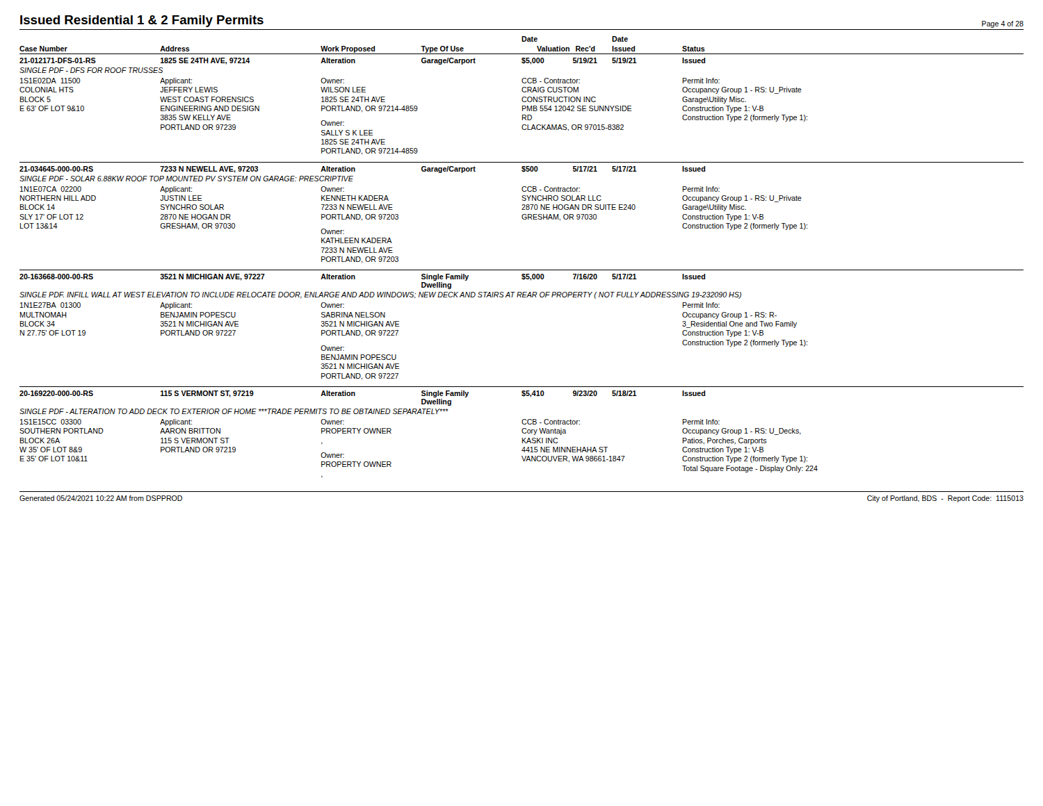Issued Residential 1 & 2 Family Permits
Page 4 of 28
| | | | | Date | Date | | |
| --- | --- | --- | --- | --- | --- | --- | --- |
| Case Number | Address | Work Proposed | Type Of Use | Valuation | Rec'd | Issued | Status | |
| 21-012171-DFS-01-RS | 1825 SE 24TH AVE, 97214 | Alteration | Garage/Carport | $5,000 | 5/19/21 | 5/19/21 | Issued | |
| SINGLE PDF - DFS FOR ROOF TRUSSES |
| 1S1E02DA 11500 COLONIAL HTS BLOCK 5 E 63' OF LOT 9&10 | Applicant: JEFFERY LEWIS WEST COAST FORENSICS ENGINEERING AND DESIGN 3835 SW KELLY AVE PORTLAND OR 97239 | Owner: WILSON LEE 1825 SE 24TH AVE PORTLAND, OR 97214-4859 Owner: SALLY S K LEE 1825 SE 24TH AVE PORTLAND, OR 97214-4859 | CCB - Contractor: CRAIG CUSTOM CONSTRUCTION INC PMB 554 12042 SE SUNNYSIDE RD CLACKAMAS, OR 97015-8382 | Permit Info: Occupancy Group 1 - RS: U_Private Garage\Utility Misc. Construction Type 1: V-B Construction Type 2 (formerly Type 1): |
| 21-034645-000-00-RS | 7233 N NEWELL AVE, 97203 | Alteration | Garage/Carport | $500 | 5/17/21 | 5/17/21 | Issued | |
| SINGLE PDF - SOLAR 6.88KW ROOF TOP MOUNTED PV SYSTEM ON GARAGE: PRESCRIPTIVE |
| 1N1E07CA 02200 NORTHERN HILL ADD BLOCK 14 SLY 17' OF LOT 12 LOT 13&14 | Applicant: JUSTIN LEE SYNCHRO SOLAR 2870 NE HOGAN DR GRESHAM, OR 97030 | Owner: KENNETH KADERA 7233 N NEWELL AVE PORTLAND, OR 97203 Owner: KATHLEEN KADERA 7233 N NEWELL AVE PORTLAND, OR 97203 | CCB - Contractor: SYNCHRO SOLAR LLC 2870 NE HOGAN DR SUITE E240 GRESHAM, OR 97030 | Permit Info: Occupancy Group 1 - RS: U_Private Garage\Utility Misc. Construction Type 1: V-B Construction Type 2 (formerly Type 1): |
| 20-163668-000-00-RS | 3521 N MICHIGAN AVE, 97227 | Alteration | Single Family Dwelling | $5,000 | 7/16/20 | 5/17/21 | Issued | |
| SINGLE PDF. INFILL WALL AT WEST ELEVATION TO INCLUDE RELOCATE DOOR, ENLARGE AND ADD WINDOWS; NEW DECK AND STAIRS AT REAR OF PROPERTY ( NOT FULLY ADDRESSING 19-232090 HS) |
| 1N1E27BA 01300 MULTNOMAH BLOCK 34 N 27.75' OF LOT 19 | Applicant: BENJAMIN POPESCU 3521 N MICHIGAN AVE PORTLAND OR 97227 | Owner: SABRINA NELSON 3521 N MICHIGAN AVE PORTLAND, OR 97227 Owner: BENJAMIN POPESCU 3521 N MICHIGAN AVE PORTLAND, OR 97227 | | Permit Info: Occupancy Group 1 - RS: R- 3_Residential One and Two Family Construction Type 1: V-B Construction Type 2 (formerly Type 1): |
| 20-169220-000-00-RS | 115 S VERMONT ST, 97219 | Alteration | Single Family Dwelling | $5,410 | 9/23/20 | 5/18/21 | Issued | |
| SINGLE PDF - ALTERATION TO ADD DECK TO EXTERIOR OF HOME ***TRADE PERMITS TO BE OBTAINED SEPARATELY*** |
| 1S1E15CC 03300 SOUTHERN PORTLAND BLOCK 26A W 35' OF LOT 8&9 E 35' OF LOT 10&11 | Applicant: AARON BRITTON 115 S VERMONT ST PORTLAND OR 97219 | Owner: PROPERTY OWNER , Owner: PROPERTY OWNER , | CCB - Contractor: Cory Wantaja KASKI INC 4415 NE MINNEHAHA ST VANCOUVER, WA 98661-1847 | Permit Info: Occupancy Group 1 - RS: U_Decks, Patios, Porches, Carports Construction Type 1: V-B Construction Type 2 (formerly Type 1): Total Square Footage - Display Only: 224 |
Generated 05/24/2021 10:22 AM from DSPPROD
City of Portland, BDS - Report Code: 1115013